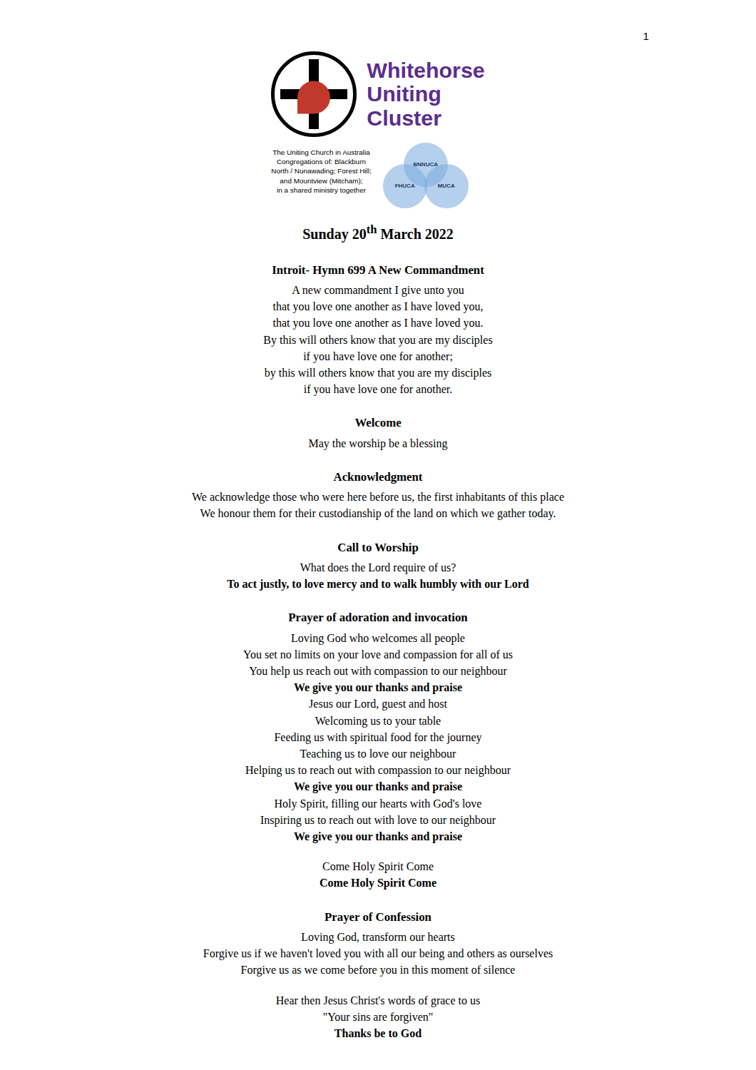1
Whitehorse
Uniting
Cluster
The Uniting Church in Australia
Congregations of: Blackburn
North / Nunawading; Forest Hill;
and Mountview (Mitcham);
in a shared ministry together
BNNUCA FHUCA MUCA
Sunday 20th March 2022
Introit- Hymn 699 A New Commandment
A new commandment I give unto you
that you love one another as I have loved you,
that you love one another as I have loved you.
By this will others know that you are my disciples
if you have love one for another;
by this will others know that you are my disciples
if you have love one for another.
Welcome
May the worship be a blessing
Acknowledgment
We acknowledge those who were here before us, the first inhabitants of this place
We honour them for their custodianship of the land on which we gather today.
Call to Worship
What does the Lord require of us?
To act justly, to love mercy and to walk humbly with our Lord
Prayer of adoration and invocation
Loving God who welcomes all people
You set no limits on your love and compassion for all of us
You help us reach out with compassion to our neighbour
We give you our thanks and praise
Jesus our Lord, guest and host
Welcoming us to your table
Feeding us with spiritual food for the journey
Teaching us to love our neighbour
Helping us to reach out with compassion to our neighbour
We give you our thanks and praise
Holy Spirit, filling our hearts with God's love
Inspiring us to reach out with love to our neighbour
We give you our thanks and praise
Come Holy Spirit Come
Come Holy Spirit Come
Prayer of Confession
Loving God, transform our hearts
Forgive us if we haven't loved you with all our being and others as ourselves
Forgive us as we come before you in this moment of silence
Hear then Jesus Christ's words of grace to us
"Your sins are forgiven"
Thanks be to God